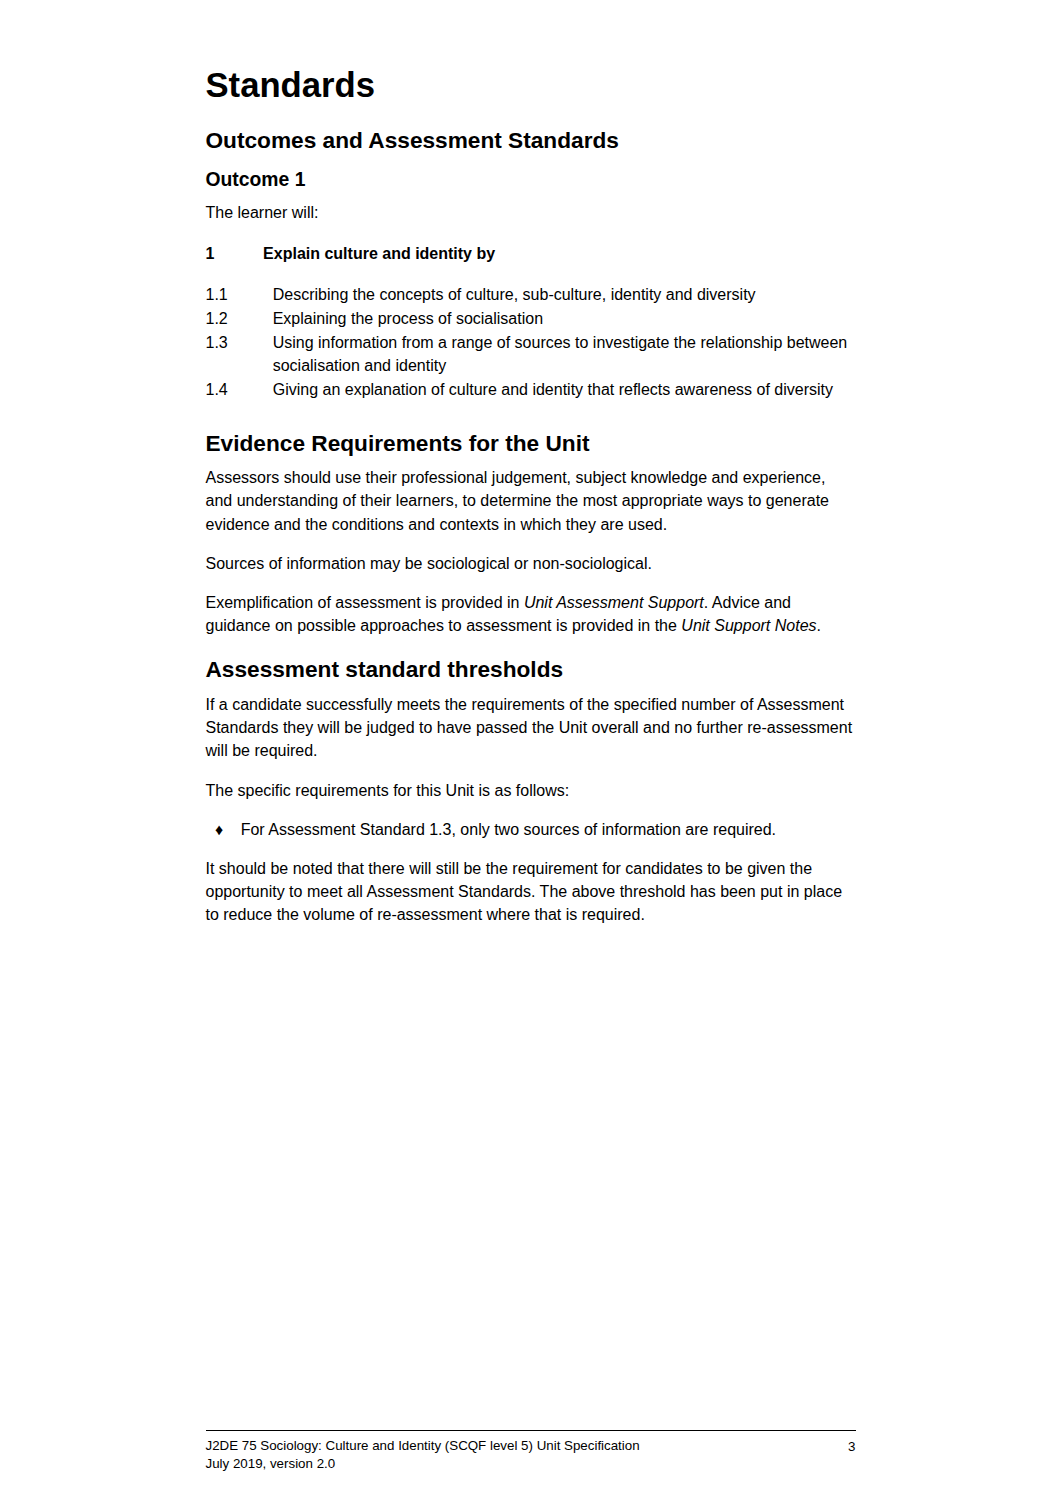Standards
Outcomes and Assessment Standards
Outcome 1
The learner will:
1 Explain culture and identity by
1.1 Describing the concepts of culture, sub-culture, identity and diversity
1.2 Explaining the process of socialisation
1.3 Using information from a range of sources to investigate the relationship between socialisation and identity
1.4 Giving an explanation of culture and identity that reflects awareness of diversity
Evidence Requirements for the Unit
Assessors should use their professional judgement, subject knowledge and experience, and understanding of their learners, to determine the most appropriate ways to generate evidence and the conditions and contexts in which they are used.
Sources of information may be sociological or non-sociological.
Exemplification of assessment is provided in Unit Assessment Support. Advice and guidance on possible approaches to assessment is provided in the Unit Support Notes.
Assessment standard thresholds
If a candidate successfully meets the requirements of the specified number of Assessment Standards they will be judged to have passed the Unit overall and no further re-assessment will be required.
The specific requirements for this Unit is as follows:
For Assessment Standard 1.3, only two sources of information are required.
It should be noted that there will still be the requirement for candidates to be given the opportunity to meet all Assessment Standards. The above threshold has been put in place to reduce the volume of re-assessment where that is required.
J2DE 75 Sociology: Culture and Identity (SCQF level 5) Unit Specification
July 2019, version 2.0
3